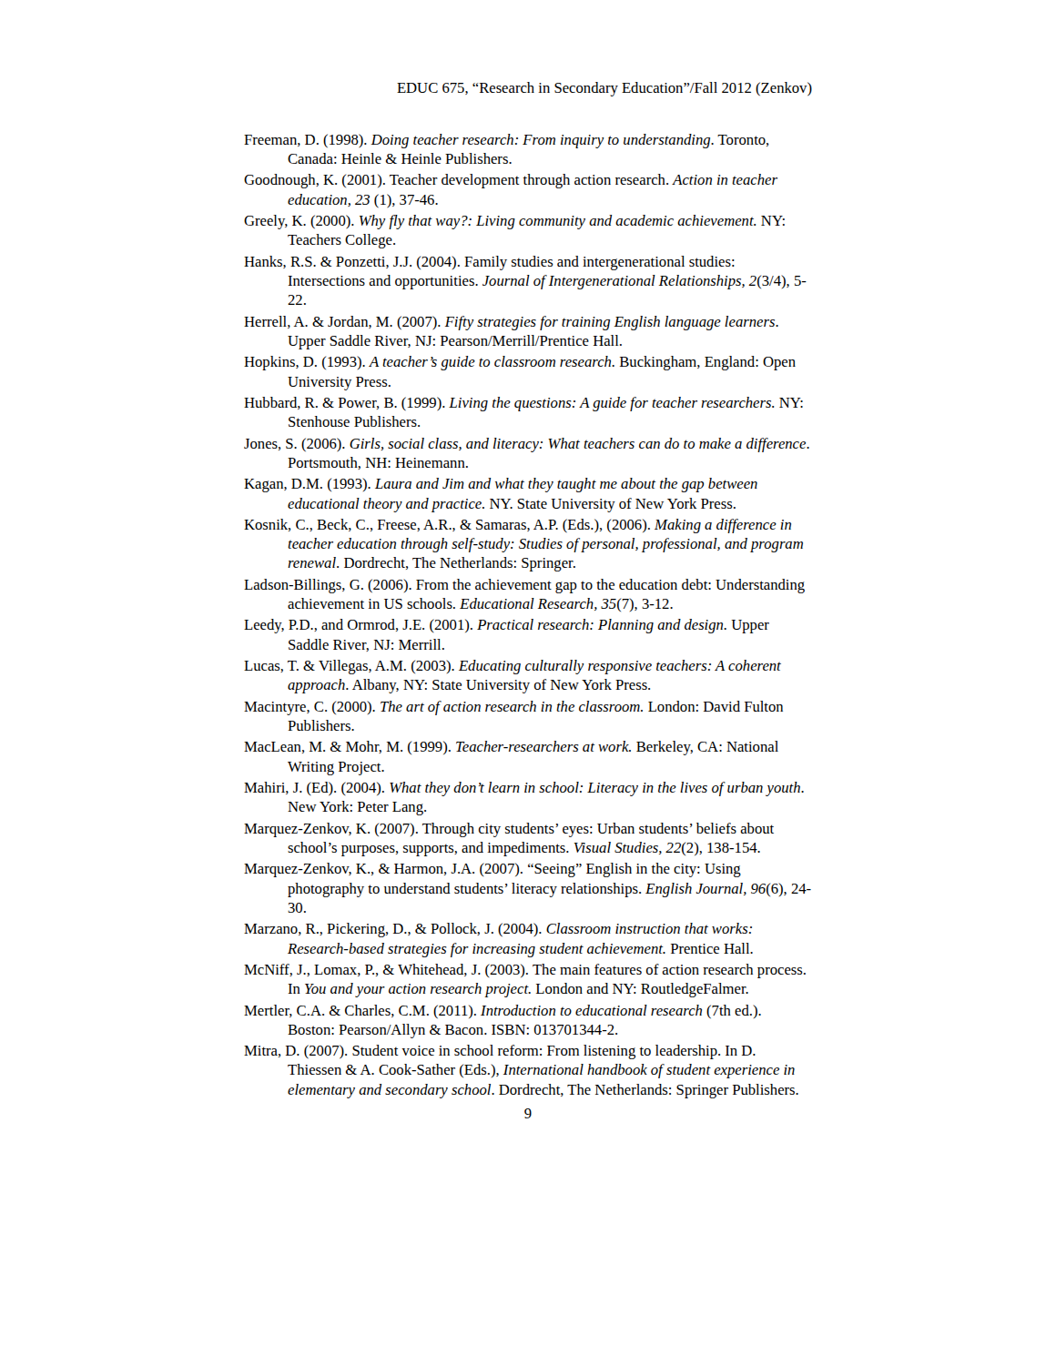EDUC 675, “Research in Secondary Education”/Fall 2012 (Zenkov)
Freeman, D. (1998). Doing teacher research: From inquiry to understanding. Toronto, Canada: Heinle & Heinle Publishers.
Goodnough, K. (2001). Teacher development through action research. Action in teacher education, 23 (1), 37-46.
Greely, K. (2000). Why fly that way?: Living community and academic achievement. NY: Teachers College.
Hanks, R.S. & Ponzetti, J.J. (2004). Family studies and intergenerational studies: Intersections and opportunities. Journal of Intergenerational Relationships, 2(3/4), 5-22.
Herrell, A. & Jordan, M. (2007). Fifty strategies for training English language learners. Upper Saddle River, NJ: Pearson/Merrill/Prentice Hall.
Hopkins, D. (1993). A teacher’s guide to classroom research. Buckingham, England: Open University Press.
Hubbard, R. & Power, B. (1999). Living the questions: A guide for teacher researchers. NY: Stenhouse Publishers.
Jones, S. (2006). Girls, social class, and literacy: What teachers can do to make a difference. Portsmouth, NH: Heinemann.
Kagan, D.M. (1993). Laura and Jim and what they taught me about the gap between educational theory and practice. NY. State University of New York Press.
Kosnik, C., Beck, C., Freese, A.R., & Samaras, A.P. (Eds.), (2006). Making a difference in teacher education through self-study: Studies of personal, professional, and program renewal. Dordrecht, The Netherlands: Springer.
Ladson-Billings, G. (2006). From the achievement gap to the education debt: Understanding achievement in US schools. Educational Research, 35(7), 3-12.
Leedy, P.D., and Ormrod, J.E. (2001). Practical research: Planning and design. Upper Saddle River, NJ: Merrill.
Lucas, T. & Villegas, A.M. (2003). Educating culturally responsive teachers: A coherent approach. Albany, NY: State University of New York Press.
Macintyre, C. (2000). The art of action research in the classroom. London: David Fulton Publishers.
MacLean, M. & Mohr, M. (1999). Teacher-researchers at work. Berkeley, CA: National Writing Project.
Mahiri, J. (Ed). (2004). What they don’t learn in school: Literacy in the lives of urban youth. New York: Peter Lang.
Marquez-Zenkov, K. (2007). Through city students’ eyes: Urban students’ beliefs about school’s purposes, supports, and impediments. Visual Studies, 22(2), 138-154.
Marquez-Zenkov, K., & Harmon, J.A. (2007). “Seeing” English in the city: Using photography to understand students’ literacy relationships. English Journal, 96(6), 24-30.
Marzano, R., Pickering, D., & Pollock, J. (2004). Classroom instruction that works: Research-based strategies for increasing student achievement. Prentice Hall.
McNiff, J., Lomax, P., & Whitehead, J. (2003). The main features of action research process. In You and your action research project. London and NY: RoutledgeFalmer.
Mertler, C.A. & Charles, C.M. (2011). Introduction to educational research (7th ed.). Boston: Pearson/Allyn & Bacon. ISBN: 013701344-2.
Mitra, D. (2007). Student voice in school reform: From listening to leadership. In D. Thiessen & A. Cook-Sather (Eds.), International handbook of student experience in elementary and secondary school. Dordrecht, The Netherlands: Springer Publishers.
9